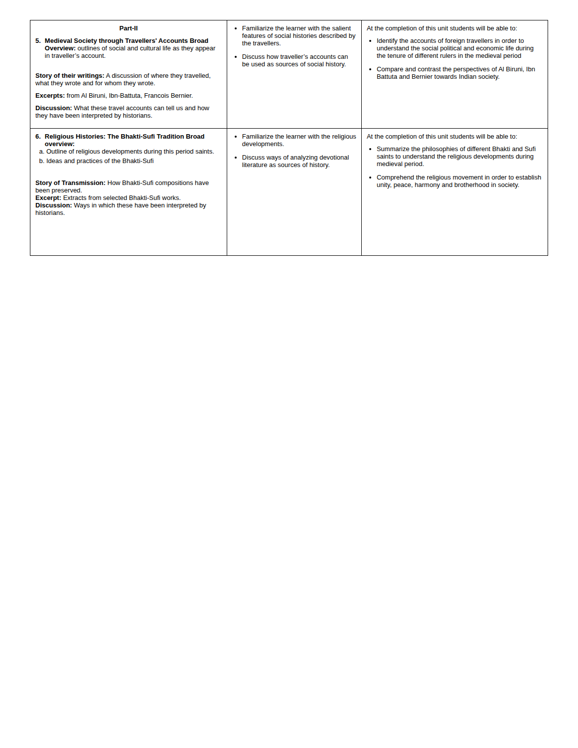| Part-II 5. Medieval Society through Travellers' Accounts Broad Overview: outlines of social and cultural life as they appear in traveller’s account. Story of their writings: A discussion of where they travelled, what they wrote and for whom they wrote. Excerpts: from Al Biruni, Ibn-Battuta, Francois Bernier. Discussion: What these travel accounts can tell us and how they have been interpreted by historians. | Familiarize the learner with the salient features of social histories described by the travellers. Discuss how traveller’s accounts can be used as sources of social history. | At the completion of this unit students will be able to: Identify the accounts of foreign travellers in order to understand the social political and economic life during the tenure of different rulers in the medieval period Compare and contrast the perspectives of Al Biruni, Ibn Battuta and Bernier towards Indian society. |
| 6. Religious Histories: The Bhakti-Sufi Tradition Broad overview: Outline of religious developments during this period saints. Ideas and practices of the Bhakti-Sufi Story of Transmission: How Bhakti-Sufi compositions have been preserved. Excerpt: Extracts from selected Bhakti-Sufi works. Discussion: Ways in which these have been interpreted by historians. | Familiarize the learner with the religious developments. Discuss ways of analyzing devotional literature as sources of history. | At the completion of this unit students will be able to: Summarize the philosophies of different Bhakti and Sufi saints to understand the religious developments during medieval period. Comprehend the religious movement in order to establish unity, peace, harmony and brotherhood in society. |